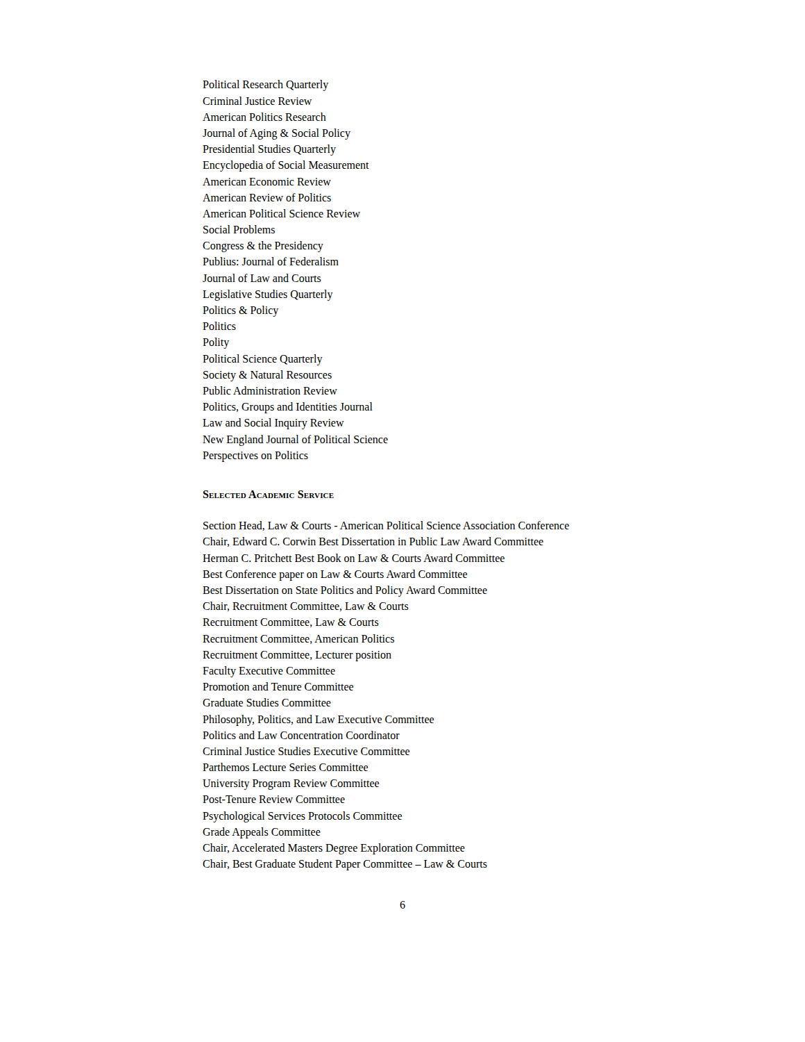Political Research Quarterly
Criminal Justice Review
American Politics Research
Journal of Aging & Social Policy
Presidential Studies Quarterly
Encyclopedia of Social Measurement
American Economic Review
American Review of Politics
American Political Science Review
Social Problems
Congress & the Presidency
Publius: Journal of Federalism
Journal of Law and Courts
Legislative Studies Quarterly
Politics & Policy
Politics
Polity
Political Science Quarterly
Society & Natural Resources
Public Administration Review
Politics, Groups and Identities Journal
Law and Social Inquiry Review
New England Journal of Political Science
Perspectives on Politics
Selected Academic Service
Section Head, Law & Courts - American Political Science Association Conference
Chair, Edward C. Corwin Best Dissertation in Public Law Award Committee
Herman C. Pritchett Best Book on Law & Courts Award Committee
Best Conference paper on Law & Courts Award Committee
Best Dissertation on State Politics and Policy Award Committee
Chair, Recruitment Committee, Law & Courts
Recruitment Committee, Law & Courts
Recruitment Committee, American Politics
Recruitment Committee, Lecturer position
Faculty Executive Committee
Promotion and Tenure Committee
Graduate Studies Committee
Philosophy, Politics, and Law Executive Committee
Politics and Law Concentration Coordinator
Criminal Justice Studies Executive Committee
Parthemos Lecture Series Committee
University Program Review Committee
Post-Tenure Review Committee
Psychological Services Protocols Committee
Grade Appeals Committee
Chair, Accelerated Masters Degree Exploration Committee
Chair, Best Graduate Student Paper Committee – Law & Courts
6